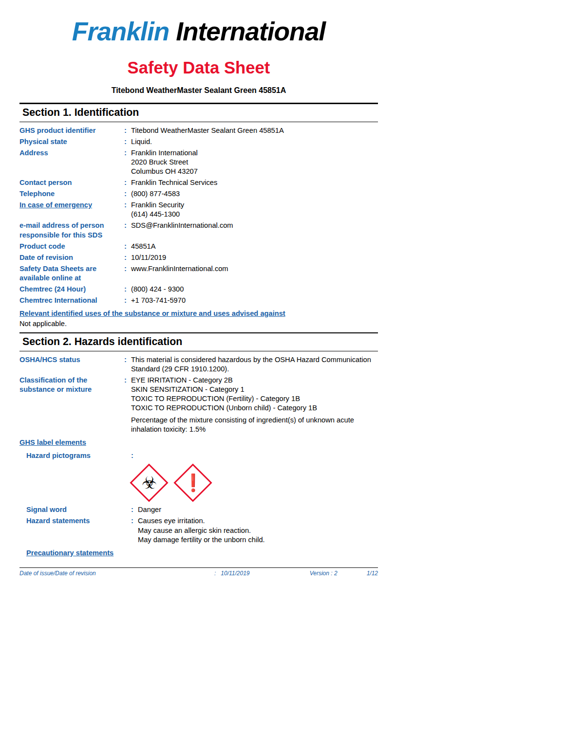Franklin International
Safety Data Sheet
Titebond WeatherMaster Sealant Green 45851A
Section 1. Identification
| GHS product identifier | : | Titebond WeatherMaster Sealant Green 45851A |
| Physical state | : | Liquid. |
| Address | : | Franklin International 2020 Bruck Street Columbus OH 43207 |
| Contact person | : | Franklin Technical Services |
| Telephone | : | (800) 877-4583 |
| In case of emergency | : | Franklin Security (614) 445-1300 |
| e-mail address of person responsible for this SDS | : | SDS@FranklinInternational.com |
| Product code | : | 45851A |
| Date of revision | : | 10/11/2019 |
| Safety Data Sheets are available online at | : | www.FranklinInternational.com |
| Chemtrec (24 Hour) | : | (800) 424 - 9300 |
| Chemtrec International | : | +1 703-741-5970 |
Relevant identified uses of the substance or mixture and uses advised against
Not applicable.
Section 2. Hazards identification
| OSHA/HCS status | : | This material is considered hazardous by the OSHA Hazard Communication Standard (29 CFR 1910.1200). |
| Classification of the substance or mixture | : | EYE IRRITATION - Category 2B SKIN SENSITIZATION - Category 1 TOXIC TO REPRODUCTION (Fertility) - Category 1B TOXIC TO REPRODUCTION (Unborn child) - Category 1B Percentage of the mixture consisting of ingredient(s) of unknown acute inhalation toxicity: 1.5% |
GHS label elements
| Hazard pictograms | : | |
☣ ❗
| Signal word | : | Danger |
| Hazard statements | : | Causes eye irritation. May cause an allergic skin reaction. May damage fertility or the unborn child. |
Precautionary statements
Date of issue/Date of revision
: 10/11/2019
Version : 21/12